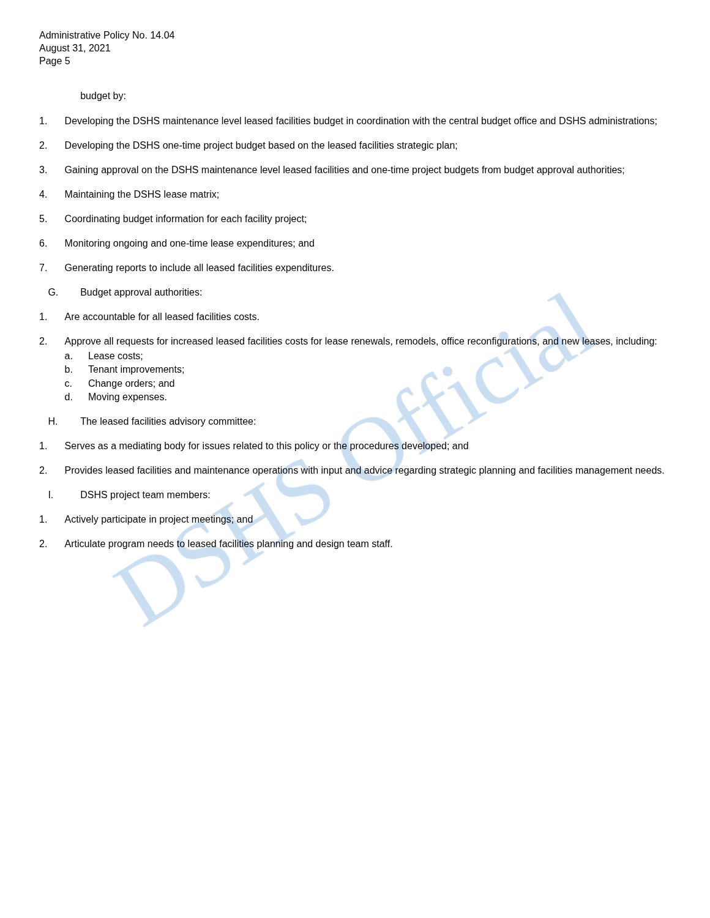DSHS Official
Administrative Policy No. 14.04
August 31, 2021
Page 5
budget by:
1. Developing the DSHS maintenance level leased facilities budget in coordination with the central budget office and DSHS administrations;
2. Developing the DSHS one-time project budget based on the leased facilities strategic plan;
3. Gaining approval on the DSHS maintenance level leased facilities and one-time project budgets from budget approval authorities;
4. Maintaining the DSHS lease matrix;
5. Coordinating budget information for each facility project;
6. Monitoring ongoing and one-time lease expenditures; and
7. Generating reports to include all leased facilities expenditures.
G. Budget approval authorities:
1. Are accountable for all leased facilities costs.
2. Approve all requests for increased leased facilities costs for lease renewals, remodels, office reconfigurations, and new leases, including:
a. Lease costs;
b. Tenant improvements;
c. Change orders; and
d. Moving expenses.
H. The leased facilities advisory committee:
1. Serves as a mediating body for issues related to this policy or the procedures developed; and
2. Provides leased facilities and maintenance operations with input and advice regarding strategic planning and facilities management needs.
I. DSHS project team members:
1. Actively participate in project meetings; and
2. Articulate program needs to leased facilities planning and design team staff.